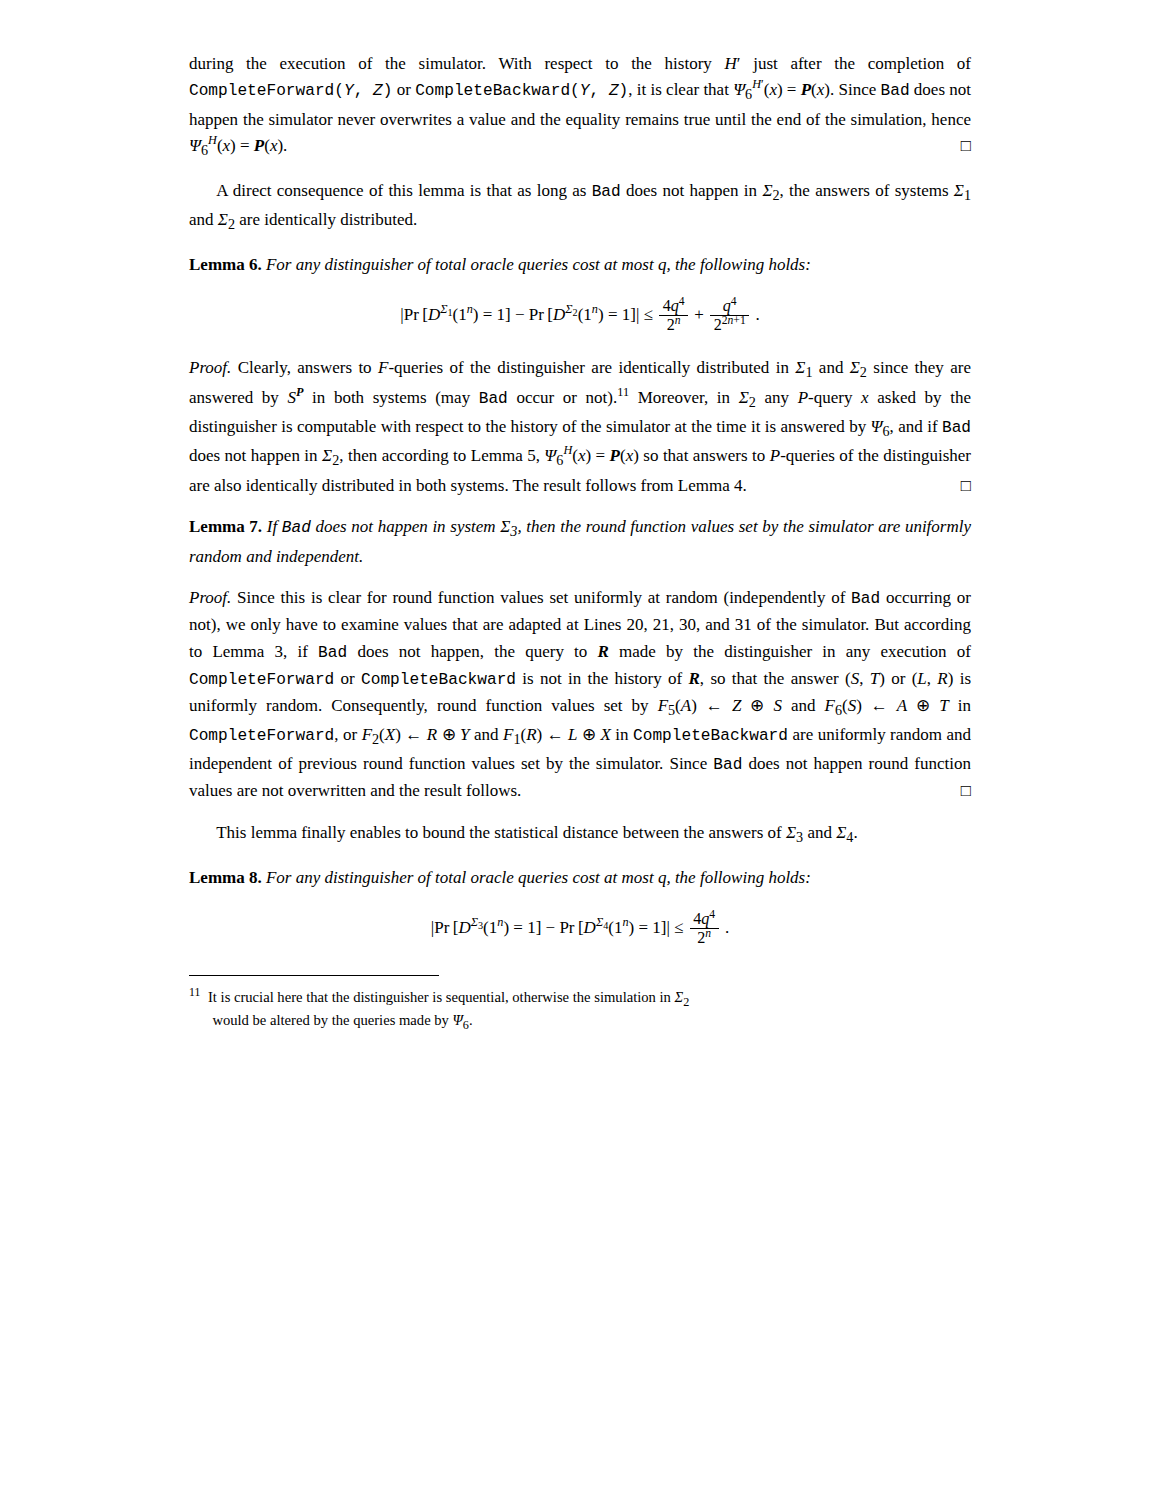during the execution of the simulator. With respect to the history H′ just after the completion of CompleteForward(Y, Z) or CompleteBackward(Y, Z), it is clear that Ψ6H′(x) = P(x). Since Bad does not happen the simulator never overwrites a value and the equality remains true until the end of the simulation, hence Ψ6H(x) = P(x). □
A direct consequence of this lemma is that as long as Bad does not happen in Σ2, the answers of systems Σ1 and Σ2 are identically distributed.
Lemma 6. For any distinguisher of total oracle queries cost at most q, the following holds:
|Pr [DΣ1(1n) = 1] − Pr [DΣ2(1n) = 1]| ≤ 4q42n + q422n+1 .
Proof. Clearly, answers to F-queries of the distinguisher are identically distributed in Σ1 and Σ2 since they are answered by SP in both systems (may Bad occur or not).11 Moreover, in Σ2 any P-query x asked by the distinguisher is computable with respect to the history of the simulator at the time it is answered by Ψ6, and if Bad does not happen in Σ2, then according to Lemma 5, Ψ6H(x) = P(x) so that answers to P-queries of the distinguisher are also identically distributed in both systems. The result follows from Lemma 4. □
Lemma 7. If Bad does not happen in system Σ3, then the round function values set by the simulator are uniformly random and independent.
Proof. Since this is clear for round function values set uniformly at random (independently of Bad occurring or not), we only have to examine values that are adapted at Lines 20, 21, 30, and 31 of the simulator. But according to Lemma 3, if Bad does not happen, the query to R made by the distinguisher in any execution of CompleteForward or CompleteBackward is not in the history of R, so that the answer (S, T) or (L, R) is uniformly random. Consequently, round function values set by F5(A) ← Z ⊕ S and F6(S) ← A ⊕ T in CompleteForward, or F2(X) ← R ⊕ Y and F1(R) ← L ⊕ X in CompleteBackward are uniformly random and independent of previous round function values set by the simulator. Since Bad does not happen round function values are not overwritten and the result follows. □
This lemma finally enables to bound the statistical distance between the answers of Σ3 and Σ4.
Lemma 8. For any distinguisher of total oracle queries cost at most q, the following holds:
|Pr [DΣ3(1n) = 1] − Pr [DΣ4(1n) = 1]| ≤ 4q42n .
11 It is crucial here that the distinguisher is sequential, otherwise the simulation in Σ2 would be altered by the queries made by Ψ6.